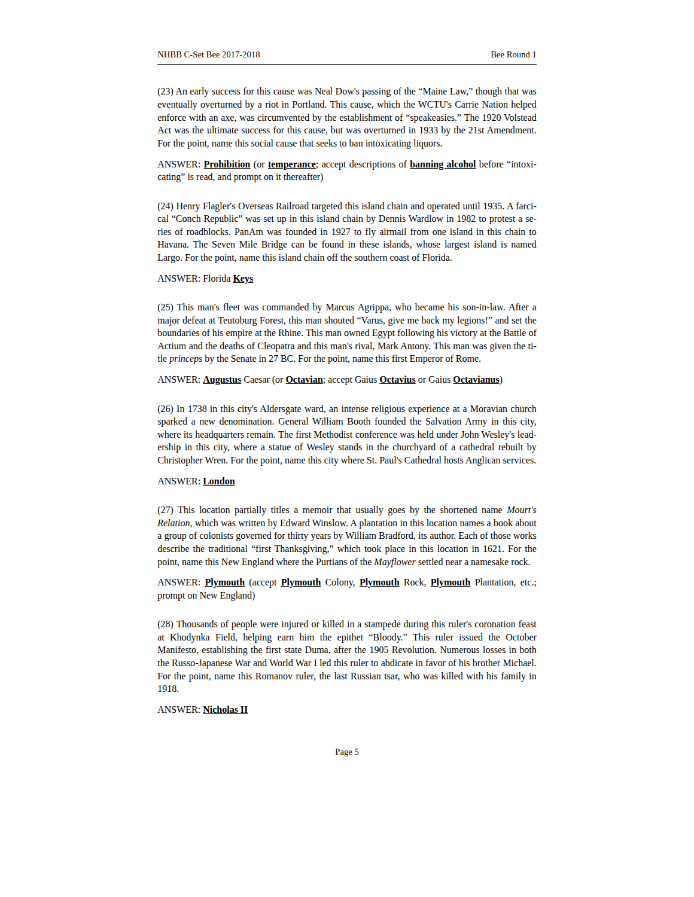NHBB C-Set Bee 2017-2018 Bee Round 1
(23) An early success for this cause was Neal Dow's passing of the “Maine Law,” though that was eventually overturned by a riot in Portland. This cause, which the WCTU's Carrie Nation helped enforce with an axe, was circumvented by the establishment of “speakeasies.” The 1920 Volstead Act was the ultimate success for this cause, but was overturned in 1933 by the 21st Amendment. For the point, name this social cause that seeks to ban intoxicating liquors.
ANSWER: Prohibition (or temperance; accept descriptions of banning alcohol before “intoxicating” is read, and prompt on it thereafter)
(24) Henry Flagler's Overseas Railroad targeted this island chain and operated until 1935. A farcical “Conch Republic” was set up in this island chain by Dennis Wardlow in 1982 to protest a series of roadblocks. PanAm was founded in 1927 to fly airmail from one island in this chain to Havana. The Seven Mile Bridge can be found in these islands, whose largest island is named Largo. For the point, name this island chain off the southern coast of Florida.
ANSWER: Florida Keys
(25) This man's fleet was commanded by Marcus Agrippa, who became his son-in-law. After a major defeat at Teutoburg Forest, this man shouted “Varus, give me back my legions!” and set the boundaries of his empire at the Rhine. This man owned Egypt following his victory at the Battle of Actium and the deaths of Cleopatra and this man's rival, Mark Antony. This man was given the title princeps by the Senate in 27 BC. For the point, name this first Emperor of Rome.
ANSWER: Augustus Caesar (or Octavian; accept Gaius Octavius or Gaius Octavianus)
(26) In 1738 in this city's Aldersgate ward, an intense religious experience at a Moravian church sparked a new denomination. General William Booth founded the Salvation Army in this city, where its headquarters remain. The first Methodist conference was held under John Wesley's leadership in this city, where a statue of Wesley stands in the churchyard of a cathedral rebuilt by Christopher Wren. For the point, name this city where St. Paul's Cathedral hosts Anglican services.
ANSWER: London
(27) This location partially titles a memoir that usually goes by the shortened name Mourt's Relation, which was written by Edward Winslow. A plantation in this location names a book about a group of colonists governed for thirty years by William Bradford, its author. Each of those works describe the traditional “first Thanksgiving,” which took place in this location in 1621. For the point, name this New England where the Purtians of the Mayflower settled near a namesake rock.
ANSWER: Plymouth (accept Plymouth Colony, Plymouth Rock, Plymouth Plantation, etc.; prompt on New England)
(28) Thousands of people were injured or killed in a stampede during this ruler's coronation feast at Khodynka Field, helping earn him the epithet “Bloody.” This ruler issued the October Manifesto, establishing the first state Duma, after the 1905 Revolution. Numerous losses in both the Russo-Japanese War and World War I led this ruler to abdicate in favor of his brother Michael. For the point, name this Romanov ruler, the last Russian tsar, who was killed with his family in 1918.
ANSWER: Nicholas II
Page 5